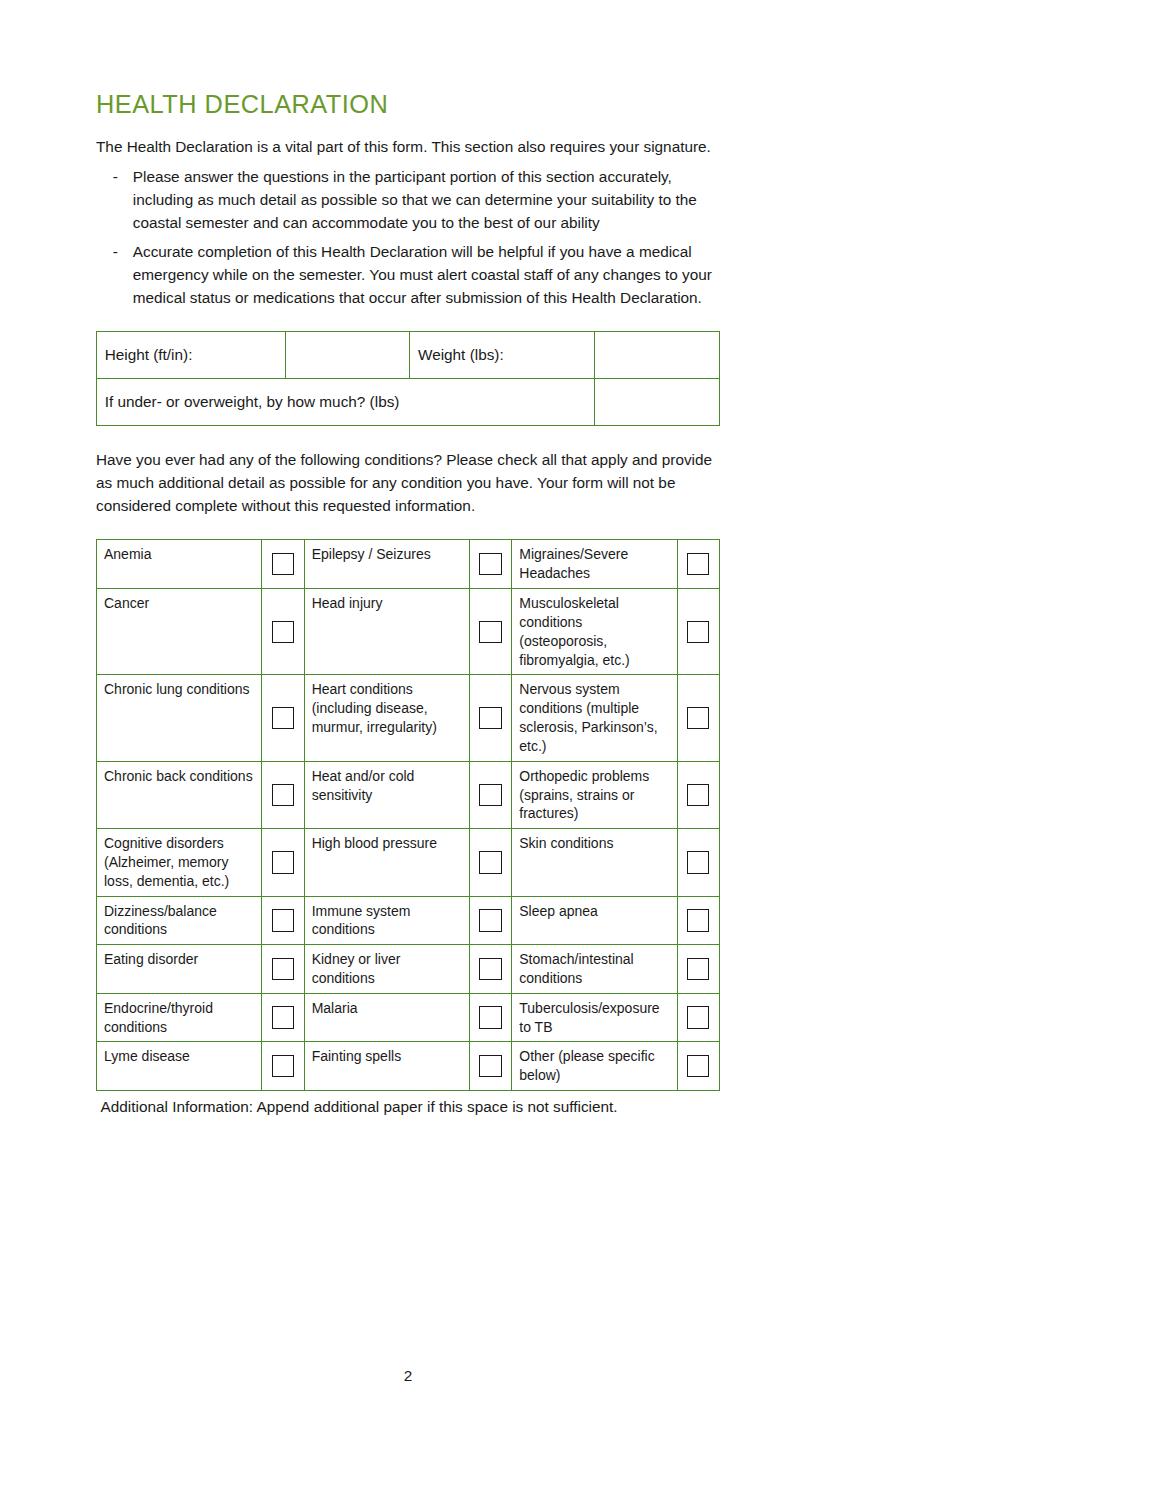HEALTH DECLARATION
The Health Declaration is a vital part of this form. This section also requires your signature.
Please answer the questions in the participant portion of this section accurately, including as much detail as possible so that we can determine your suitability to the coastal semester and can accommodate you to the best of our ability
Accurate completion of this Health Declaration will be helpful if you have a medical emergency while on the semester. You must alert coastal staff of any changes to your medical status or medications that occur after submission of this Health Declaration.
| Height (ft/in): | | Weight (lbs): | |
| If under- or overweight, by how much? (lbs) | |
Have you ever had any of the following conditions? Please check all that apply and provide as much additional detail as possible for any condition you have. Your form will not be considered complete without this requested information.
| Anemia | | Epilepsy / Seizures | | Migraines/Severe Headaches | |
| Cancer | | Head injury | | Musculoskeletal conditions (osteoporosis, fibromyalgia, etc.) | |
| Chronic lung conditions | | Heart conditions (including disease, murmur, irregularity) | | Nervous system conditions (multiple sclerosis, Parkinson’s, etc.) | |
| Chronic back conditions | | Heat and/or cold sensitivity | | Orthopedic problems (sprains, strains or fractures) | |
| Cognitive disorders (Alzheimer, memory loss, dementia, etc.) | | High blood pressure | | Skin conditions | |
| Dizziness/balance conditions | | Immune system conditions | | Sleep apnea | |
| Eating disorder | | Kidney or liver conditions | | Stomach/intestinal conditions | |
| Endocrine/thyroid conditions | | Malaria | | Tuberculosis/exposure to TB | |
| Lyme disease | | Fainting spells | | Other (please specific below) | |
Additional Information: Append additional paper if this space is not sufficient.
2